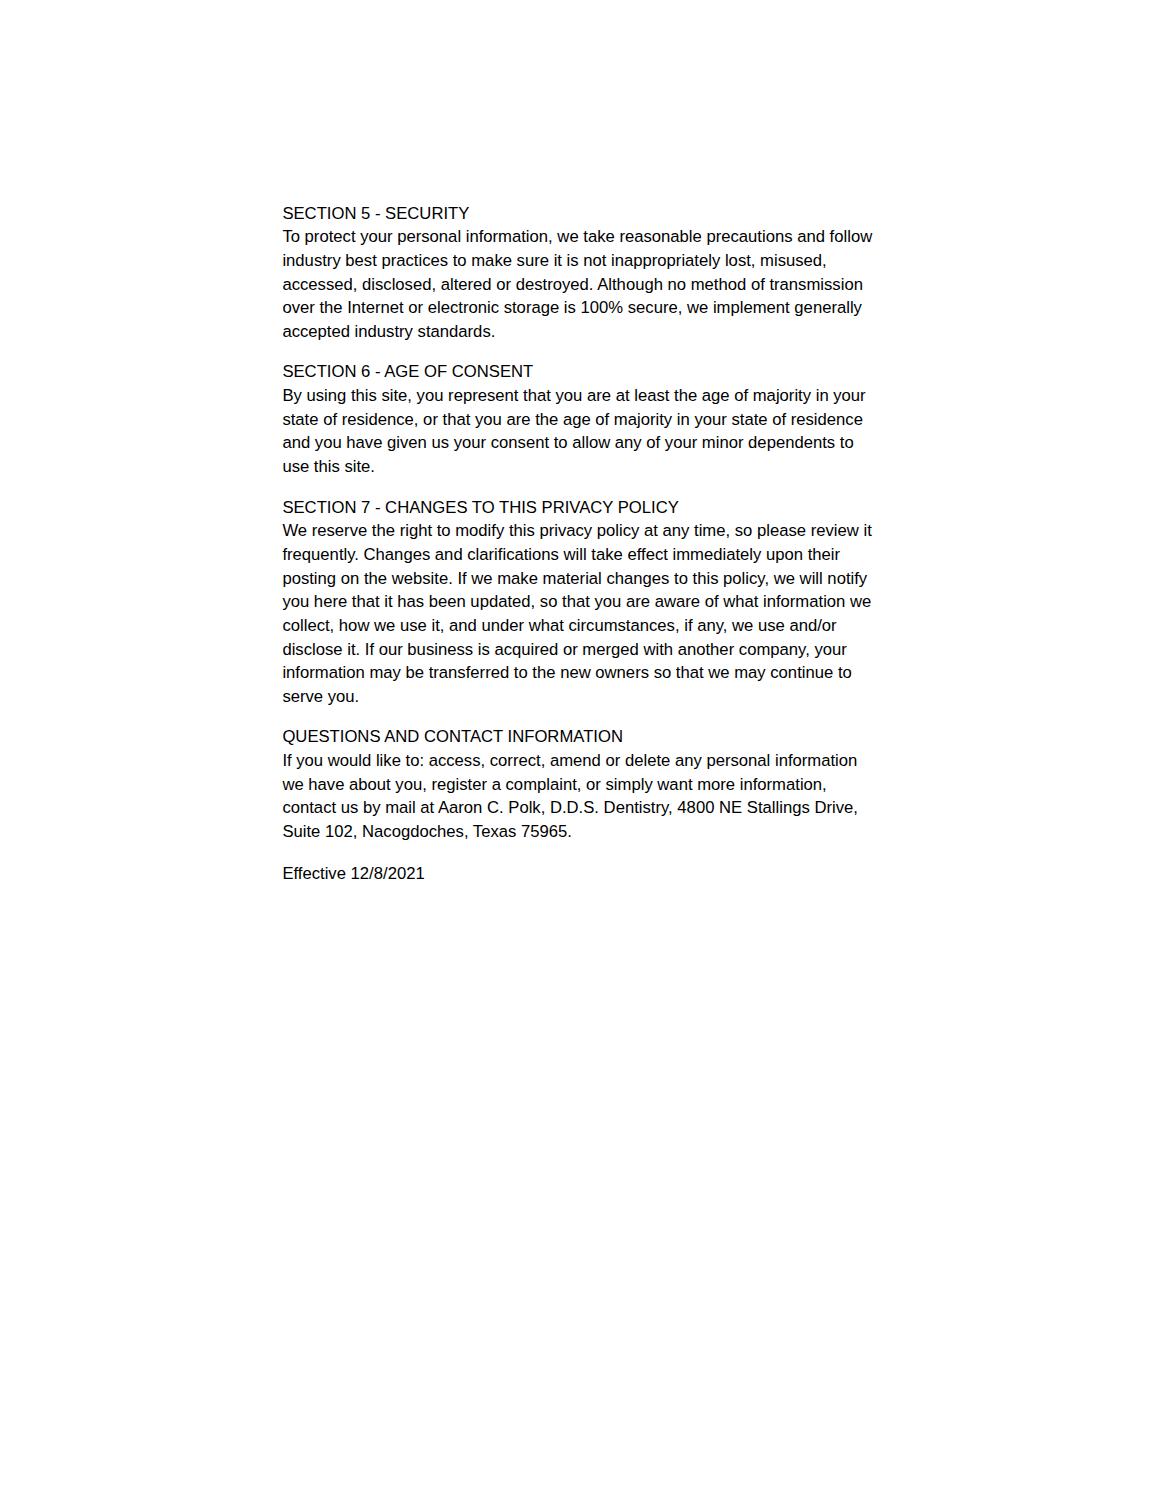SECTION 5 - SECURITY
To protect your personal information, we take reasonable precautions and follow industry best practices to make sure it is not inappropriately lost, misused, accessed, disclosed, altered or destroyed. Although no method of transmission over the Internet or electronic storage is 100% secure, we implement generally accepted industry standards.
SECTION 6 - AGE OF CONSENT
By using this site, you represent that you are at least the age of majority in your state of residence, or that you are the age of majority in your state of residence and you have given us your consent to allow any of your minor dependents to use this site.
SECTION 7 - CHANGES TO THIS PRIVACY POLICY
We reserve the right to modify this privacy policy at any time, so please review it frequently. Changes and clarifications will take effect immediately upon their posting on the website. If we make material changes to this policy, we will notify you here that it has been updated, so that you are aware of what information we collect, how we use it, and under what circumstances, if any, we use and/or disclose it. If our business is acquired or merged with another company, your information may be transferred to the new owners so that we may continue to serve you.
QUESTIONS AND CONTACT INFORMATION
If you would like to: access, correct, amend or delete any personal information we have about you, register a complaint, or simply want more information, contact us by mail at Aaron C. Polk, D.D.S. Dentistry, 4800 NE Stallings Drive, Suite 102, Nacogdoches, Texas 75965.
Effective 12/8/2021